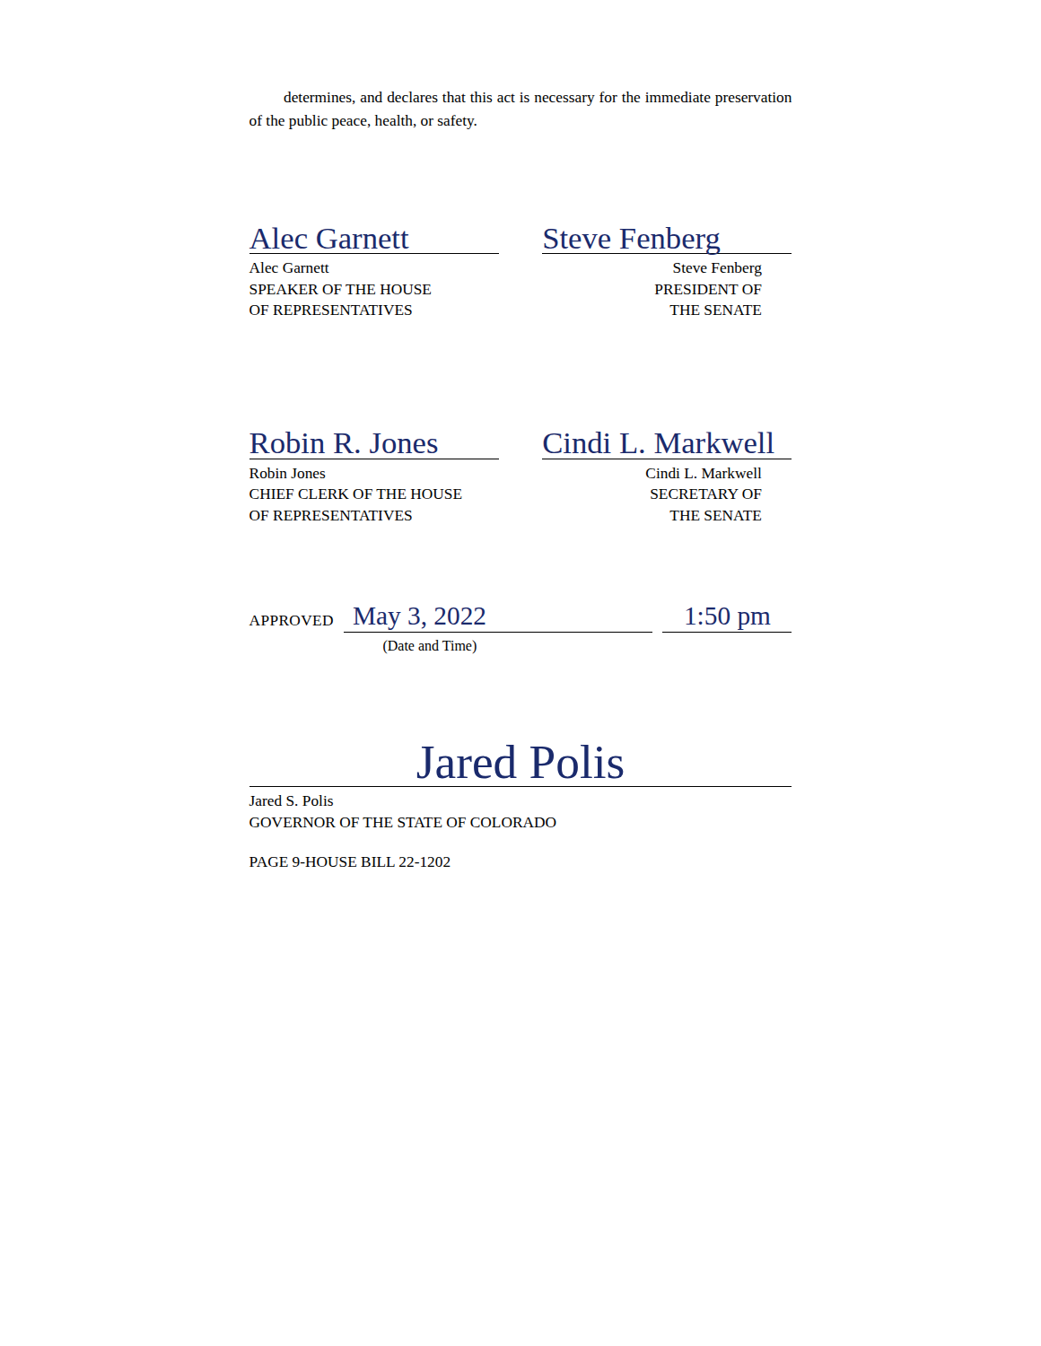determines, and declares that this act is necessary for the immediate preservation of the public peace, health, or safety.
Alec Garnett
Alec Garnett
Speaker of the House
of Representatives
Steve Fenberg
Steve Fenberg
President of
the Senate
Robin R. Jones
Robin Jones
Chief Clerk of the House
of Representatives
Cindi L. Markwell
Cindi L. Markwell
Secretary of
the Senate
Approved May 3, 2022 1:50 pm
(Date and Time)
Jared Polis
Jared S. Polis
Governor of the State of Colorado
PAGE 9-HOUSE BILL 22-1202